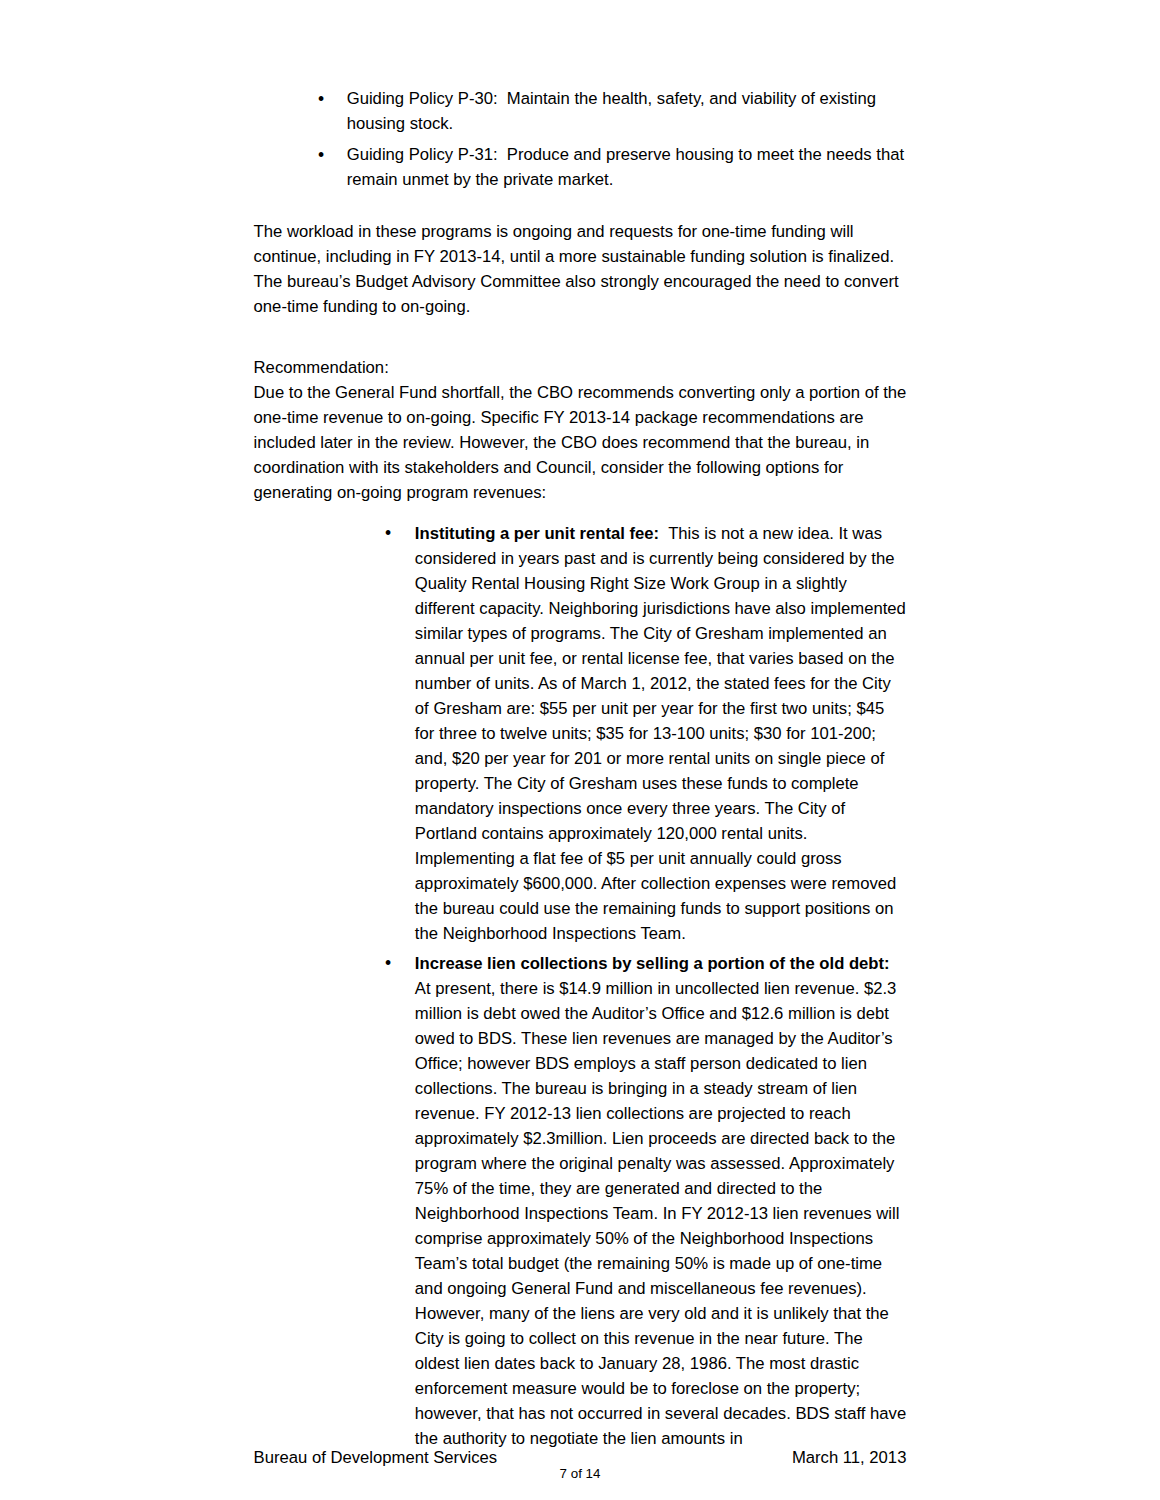Guiding Policy P-30: Maintain the health, safety, and viability of existing housing stock.
Guiding Policy P-31: Produce and preserve housing to meet the needs that remain unmet by the private market.
The workload in these programs is ongoing and requests for one-time funding will continue, including in FY 2013-14, until a more sustainable funding solution is finalized. The bureau’s Budget Advisory Committee also strongly encouraged the need to convert one-time funding to on-going.
Recommendation:
Due to the General Fund shortfall, the CBO recommends converting only a portion of the one-time revenue to on-going. Specific FY 2013-14 package recommendations are included later in the review. However, the CBO does recommend that the bureau, in coordination with its stakeholders and Council, consider the following options for generating on-going program revenues:
Instituting a per unit rental fee: This is not a new idea. It was considered in years past and is currently being considered by the Quality Rental Housing Right Size Work Group in a slightly different capacity. Neighboring jurisdictions have also implemented similar types of programs. The City of Gresham implemented an annual per unit fee, or rental license fee, that varies based on the number of units. As of March 1, 2012, the stated fees for the City of Gresham are: $55 per unit per year for the first two units; $45 for three to twelve units; $35 for 13-100 units; $30 for 101-200; and, $20 per year for 201 or more rental units on single piece of property. The City of Gresham uses these funds to complete mandatory inspections once every three years. The City of Portland contains approximately 120,000 rental units. Implementing a flat fee of $5 per unit annually could gross approximately $600,000. After collection expenses were removed the bureau could use the remaining funds to support positions on the Neighborhood Inspections Team.
Increase lien collections by selling a portion of the old debt: At present, there is $14.9 million in uncollected lien revenue. $2.3 million is debt owed the Auditor’s Office and $12.6 million is debt owed to BDS. These lien revenues are managed by the Auditor’s Office; however BDS employs a staff person dedicated to lien collections. The bureau is bringing in a steady stream of lien revenue. FY 2012-13 lien collections are projected to reach approximately $2.3million. Lien proceeds are directed back to the program where the original penalty was assessed. Approximately 75% of the time, they are generated and directed to the Neighborhood Inspections Team. In FY 2012-13 lien revenues will comprise approximately 50% of the Neighborhood Inspections Team’s total budget (the remaining 50% is made up of one-time and ongoing General Fund and miscellaneous fee revenues). However, many of the liens are very old and it is unlikely that the City is going to collect on this revenue in the near future. The oldest lien dates back to January 28, 1986. The most drastic enforcement measure would be to foreclose on the property; however, that has not occurred in several decades. BDS staff have the authority to negotiate the lien amounts in
Bureau of Development Services March 11, 2013
7 of 14